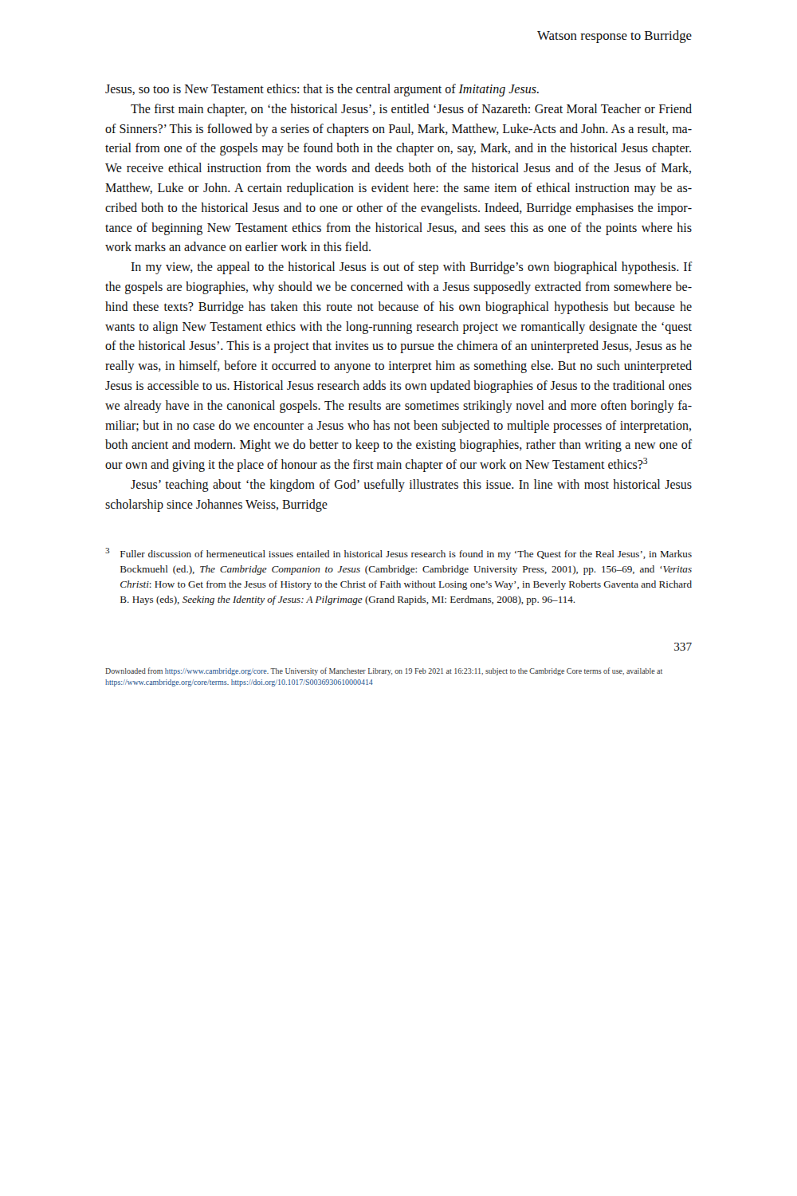Watson response to Burridge
Jesus, so too is New Testament ethics: that is the central argument of Imitating Jesus.
The first main chapter, on ‘the historical Jesus’, is entitled ‘Jesus of Nazareth: Great Moral Teacher or Friend of Sinners?’ This is followed by a series of chapters on Paul, Mark, Matthew, Luke-Acts and John. As a result, material from one of the gospels may be found both in the chapter on, say, Mark, and in the historical Jesus chapter. We receive ethical instruction from the words and deeds both of the historical Jesus and of the Jesus of Mark, Matthew, Luke or John. A certain reduplication is evident here: the same item of ethical instruction may be ascribed both to the historical Jesus and to one or other of the evangelists. Indeed, Burridge emphasises the importance of beginning New Testament ethics from the historical Jesus, and sees this as one of the points where his work marks an advance on earlier work in this field.
In my view, the appeal to the historical Jesus is out of step with Burridge’s own biographical hypothesis. If the gospels are biographies, why should we be concerned with a Jesus supposedly extracted from somewhere behind these texts? Burridge has taken this route not because of his own biographical hypothesis but because he wants to align New Testament ethics with the long-running research project we romantically designate the ‘quest of the historical Jesus’. This is a project that invites us to pursue the chimera of an uninterpreted Jesus, Jesus as he really was, in himself, before it occurred to anyone to interpret him as something else. But no such uninterpreted Jesus is accessible to us. Historical Jesus research adds its own updated biographies of Jesus to the traditional ones we already have in the canonical gospels. The results are sometimes strikingly novel and more often boringly familiar; but in no case do we encounter a Jesus who has not been subjected to multiple processes of interpretation, both ancient and modern. Might we do better to keep to the existing biographies, rather than writing a new one of our own and giving it the place of honour as the first main chapter of our work on New Testament ethics?3
Jesus’ teaching about ‘the kingdom of God’ usefully illustrates this issue. In line with most historical Jesus scholarship since Johannes Weiss, Burridge
3 Fuller discussion of hermeneutical issues entailed in historical Jesus research is found in my ‘The Quest for the Real Jesus’, in Markus Bockmuehl (ed.), The Cambridge Companion to Jesus (Cambridge: Cambridge University Press, 2001), pp. 156–69, and ‘Veritas Christi: How to Get from the Jesus of History to the Christ of Faith without Losing one’s Way’, in Beverly Roberts Gaventa and Richard B. Hays (eds), Seeking the Identity of Jesus: A Pilgrimage (Grand Rapids, MI: Eerdmans, 2008), pp. 96–114.
337
Downloaded from https://www.cambridge.org/core. The University of Manchester Library, on 19 Feb 2021 at 16:23:11, subject to the Cambridge Core terms of use, available at https://www.cambridge.org/core/terms. https://doi.org/10.1017/S0036930610000414